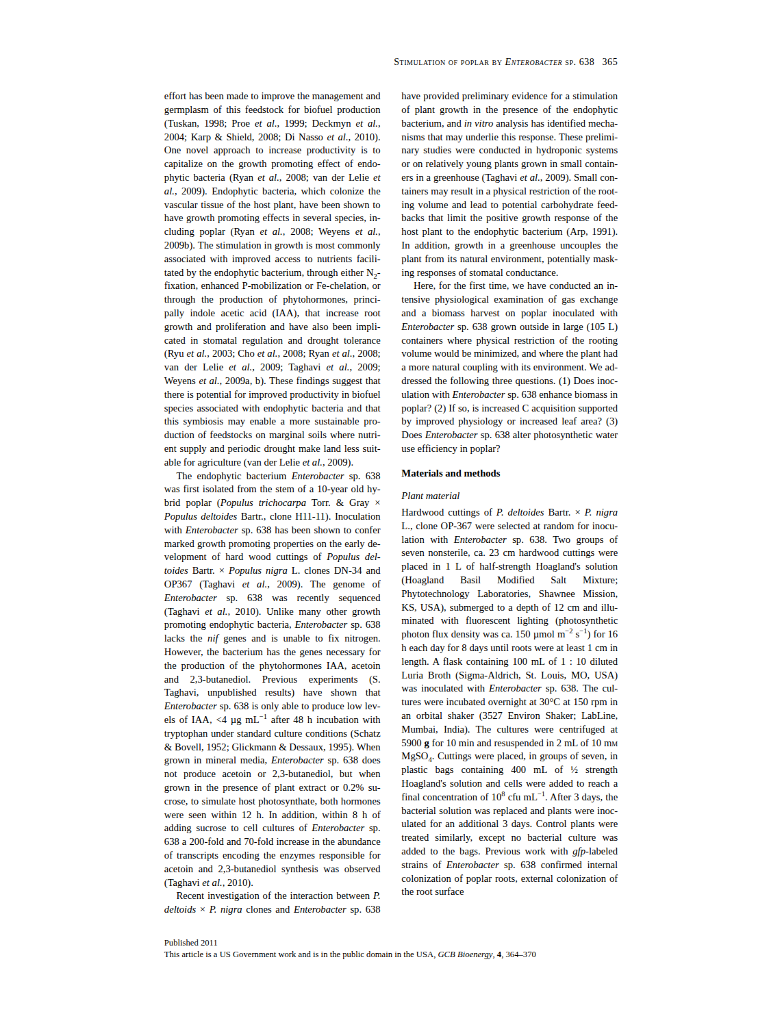Stimulation of poplar by Enterobacter sp. 638365
effort has been made to improve the management and germplasm of this feedstock for biofuel production (Tuskan, 1998; Proe et al., 1999; Deckmyn et al., 2004; Karp & Shield, 2008; Di Nasso et al., 2010). One novel approach to increase productivity is to capitalize on the growth promoting effect of endophytic bacteria (Ryan et al., 2008; van der Lelie et al., 2009). Endophytic bacteria, which colonize the vascular tissue of the host plant, have been shown to have growth promoting effects in several species, including poplar (Ryan et al., 2008; Weyens et al., 2009b). The stimulation in growth is most commonly associated with improved access to nutrients facilitated by the endophytic bacterium, through either N2-fixation, enhanced P-mobilization or Fe-chelation, or through the production of phytohormones, principally indole acetic acid (IAA), that increase root growth and proliferation and have also been implicated in stomatal regulation and drought tolerance (Ryu et al., 2003; Cho et al., 2008; Ryan et al., 2008; van der Lelie et al., 2009; Taghavi et al., 2009; Weyens et al., 2009a, b). These findings suggest that there is potential for improved productivity in biofuel species associated with endophytic bacteria and that this symbiosis may enable a more sustainable production of feedstocks on marginal soils where nutrient supply and periodic drought make land less suitable for agriculture (van der Lelie et al., 2009).
The endophytic bacterium Enterobacter sp. 638 was first isolated from the stem of a 10-year old hybrid poplar (Populus trichocarpa Torr. & Gray × Populus deltoides Bartr., clone H11-11). Inoculation with Enterobacter sp. 638 has been shown to confer marked growth promoting properties on the early development of hard wood cuttings of Populus deltoides Bartr. × Populus nigra L. clones DN-34 and OP367 (Taghavi et al., 2009). The genome of Enterobacter sp. 638 was recently sequenced (Taghavi et al., 2010). Unlike many other growth promoting endophytic bacteria, Enterobacter sp. 638 lacks the nif genes and is unable to fix nitrogen. However, the bacterium has the genes necessary for the production of the phytohormones IAA, acetoin and 2,3-butanediol. Previous experiments (S. Taghavi, unpublished results) have shown that Enterobacter sp. 638 is only able to produce low levels of IAA, <4 µg mL−1 after 48 h incubation with tryptophan under standard culture conditions (Schatz & Bovell, 1952; Glickmann & Dessaux, 1995). When grown in mineral media, Enterobacter sp. 638 does not produce acetoin or 2,3-butanediol, but when grown in the presence of plant extract or 0.2% sucrose, to simulate host photosynthate, both hormones were seen within 12 h. In addition, within 8 h of adding sucrose to cell cultures of Enterobacter sp. 638 a 200-fold and 70-fold increase in the abundance of transcripts encoding the enzymes responsible for acetoin and 2,3-butanediol synthesis was observed (Taghavi et al., 2010).
Recent investigation of the interaction between P. deltoids × P. nigra clones and Enterobacter sp. 638 have provided preliminary evidence for a stimulation of plant growth in the presence of the endophytic bacterium, and in vitro analysis has identified mechanisms that may underlie this response. These preliminary studies were conducted in hydroponic systems or on relatively young plants grown in small containers in a greenhouse (Taghavi et al., 2009). Small containers may result in a physical restriction of the rooting volume and lead to potential carbohydrate feedbacks that limit the positive growth response of the host plant to the endophytic bacterium (Arp, 1991). In addition, growth in a greenhouse uncouples the plant from its natural environment, potentially masking responses of stomatal conductance.
Here, for the first time, we have conducted an intensive physiological examination of gas exchange and a biomass harvest on poplar inoculated with Enterobacter sp. 638 grown outside in large (105 L) containers where physical restriction of the rooting volume would be minimized, and where the plant had a more natural coupling with its environment. We addressed the following three questions. (1) Does inoculation with Enterobacter sp. 638 enhance biomass in poplar? (2) If so, is increased C acquisition supported by improved physiology or increased leaf area? (3) Does Enterobacter sp. 638 alter photosynthetic water use efficiency in poplar?
Materials and methods
Plant material
Hardwood cuttings of P. deltoides Bartr. × P. nigra L., clone OP-367 were selected at random for inoculation with Enterobacter sp. 638. Two groups of seven nonsterile, ca. 23 cm hardwood cuttings were placed in 1 L of half-strength Hoagland's solution (Hoagland Basil Modified Salt Mixture; Phytotechnology Laboratories, Shawnee Mission, KS, USA), submerged to a depth of 12 cm and illuminated with fluorescent lighting (photosynthetic photon flux density was ca. 150 µmol m−2 s−1) for 16 h each day for 8 days until roots were at least 1 cm in length. A flask containing 100 mL of 1 : 10 diluted Luria Broth (Sigma-Aldrich, St. Louis, MO, USA) was inoculated with Enterobacter sp. 638. The cultures were incubated overnight at 30°C at 150 rpm in an orbital shaker (3527 Environ Shaker; LabLine, Mumbai, India). The cultures were centrifuged at 5900 g for 10 min and resuspended in 2 mL of 10 mm MgSO4. Cuttings were placed, in groups of seven, in plastic bags containing 400 mL of ½ strength Hoagland's solution and cells were added to reach a final concentration of 108 cfu mL−1. After 3 days, the bacterial solution was replaced and plants were inoculated for an additional 3 days. Control plants were treated similarly, except no bacterial culture was added to the bags. Previous work with gfp-labeled strains of Enterobacter sp. 638 confirmed internal colonization of poplar roots, external colonization of the root surface
Published 2011 This article is a US Government work and is in the public domain in the USA, GCB Bioenergy, 4, 364–370